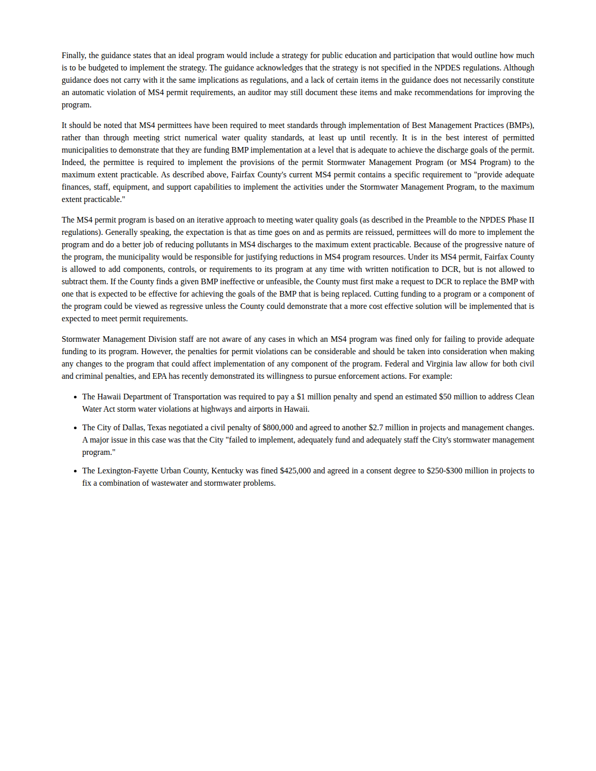Finally, the guidance states that an ideal program would include a strategy for public education and participation that would outline how much is to be budgeted to implement the strategy. The guidance acknowledges that the strategy is not specified in the NPDES regulations. Although guidance does not carry with it the same implications as regulations, and a lack of certain items in the guidance does not necessarily constitute an automatic violation of MS4 permit requirements, an auditor may still document these items and make recommendations for improving the program.
It should be noted that MS4 permittees have been required to meet standards through implementation of Best Management Practices (BMPs), rather than through meeting strict numerical water quality standards, at least up until recently. It is in the best interest of permitted municipalities to demonstrate that they are funding BMP implementation at a level that is adequate to achieve the discharge goals of the permit. Indeed, the permittee is required to implement the provisions of the permit Stormwater Management Program (or MS4 Program) to the maximum extent practicable. As described above, Fairfax County's current MS4 permit contains a specific requirement to "provide adequate finances, staff, equipment, and support capabilities to implement the activities under the Stormwater Management Program, to the maximum extent practicable."
The MS4 permit program is based on an iterative approach to meeting water quality goals (as described in the Preamble to the NPDES Phase II regulations). Generally speaking, the expectation is that as time goes on and as permits are reissued, permittees will do more to implement the program and do a better job of reducing pollutants in MS4 discharges to the maximum extent practicable. Because of the progressive nature of the program, the municipality would be responsible for justifying reductions in MS4 program resources. Under its MS4 permit, Fairfax County is allowed to add components, controls, or requirements to its program at any time with written notification to DCR, but is not allowed to subtract them. If the County finds a given BMP ineffective or unfeasible, the County must first make a request to DCR to replace the BMP with one that is expected to be effective for achieving the goals of the BMP that is being replaced. Cutting funding to a program or a component of the program could be viewed as regressive unless the County could demonstrate that a more cost effective solution will be implemented that is expected to meet permit requirements.
Stormwater Management Division staff are not aware of any cases in which an MS4 program was fined only for failing to provide adequate funding to its program. However, the penalties for permit violations can be considerable and should be taken into consideration when making any changes to the program that could affect implementation of any component of the program. Federal and Virginia law allow for both civil and criminal penalties, and EPA has recently demonstrated its willingness to pursue enforcement actions. For example:
The Hawaii Department of Transportation was required to pay a $1 million penalty and spend an estimated $50 million to address Clean Water Act storm water violations at highways and airports in Hawaii.
The City of Dallas, Texas negotiated a civil penalty of $800,000 and agreed to another $2.7 million in projects and management changes. A major issue in this case was that the City "failed to implement, adequately fund and adequately staff the City's stormwater management program."
The Lexington-Fayette Urban County, Kentucky was fined $425,000 and agreed in a consent degree to $250-$300 million in projects to fix a combination of wastewater and stormwater problems.